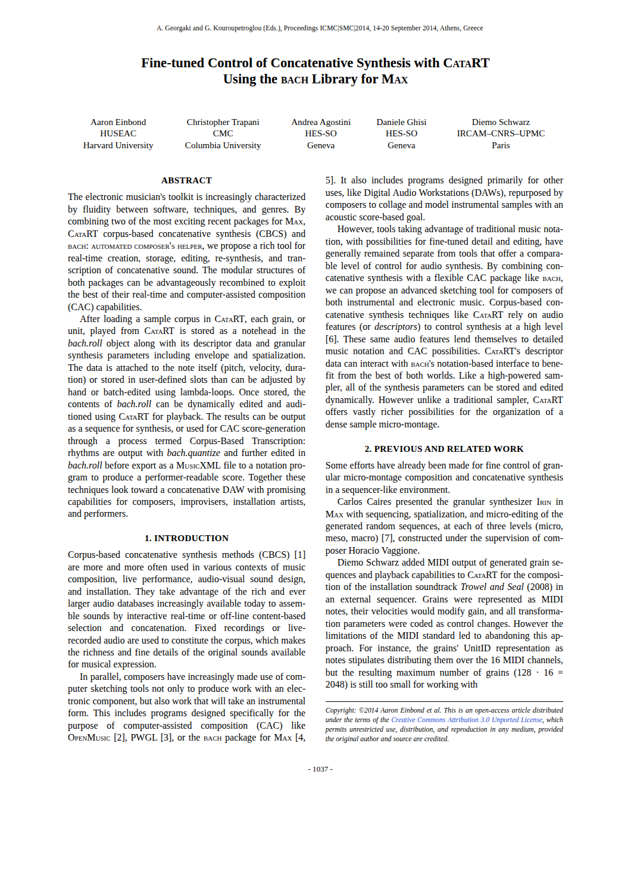A. Georgaki and G. Kouroupetroglou (Eds.), Proceedings ICMC|SMC|2014, 14-20 September 2014, Athens, Greece
Fine-tuned Control of Concatenative Synthesis with CataRT
Using the bach Library for Max
| Aaron Einbond | Christopher Trapani | Andrea Agostini | Daniele Ghisi | Diemo Schwarz |
| HUSEAC | CMC | HES-SO | HES-SO | IRCAM–CNRS–UPMC |
| Harvard University | Columbia University | Geneva | Geneva | Paris |
Abstract
The electronic musician's toolkit is increasingly characterized by fluidity between software, techniques, and genres. By combining two of the most exciting recent packages for Max, CataRT corpus-based concatenative synthesis (CBCS) and bach: automated composer's helper, we propose a rich tool for real-time creation, storage, editing, re-synthesis, and transcription of concatenative sound. The modular structures of both packages can be advantageously recombined to exploit the best of their real-time and computer-assisted composition (CAC) capabilities.
After loading a sample corpus in CataRT, each grain, or unit, played from CataRT is stored as a notehead in the bach.roll object along with its descriptor data and granular synthesis parameters including envelope and spatialization. The data is attached to the note itself (pitch, velocity, duration) or stored in user-defined slots than can be adjusted by hand or batch-edited using lambda-loops. Once stored, the contents of bach.roll can be dynamically edited and auditioned using CataRT for playback. The results can be output as a sequence for synthesis, or used for CAC score-generation through a process termed Corpus-Based Transcription: rhythms are output with bach.quantize and further edited in bach.roll before export as a MusicXML file to a notation program to produce a performer-readable score. Together these techniques look toward a concatenative DAW with promising capabilities for composers, improvisers, installation artists, and performers.
1. Introduction
Corpus-based concatenative synthesis methods (CBCS) [1] are more and more often used in various contexts of music composition, live performance, audio-visual sound design, and installation. They take advantage of the rich and ever larger audio databases increasingly available today to assemble sounds by interactive real-time or off-line content-based selection and concatenation. Fixed recordings or live-recorded audio are used to constitute the corpus, which makes the richness and fine details of the original sounds available for musical expression.
In parallel, composers have increasingly made use of computer sketching tools not only to produce work with an electronic component, but also work that will take an instrumental form. This includes programs designed specifically for the purpose of computer-assisted composition (CAC) like OpenMusic [2], PWGL [3], or the bach package for Max [4, 5]. It also includes programs designed primarily for other uses, like Digital Audio Workstations (DAWs), repurposed by composers to collage and model instrumental samples with an acoustic score-based goal.
However, tools taking advantage of traditional music notation, with possibilities for fine-tuned detail and editing, have generally remained separate from tools that offer a comparable level of control for audio synthesis. By combining concatenative synthesis with a flexible CAC package like bach, we can propose an advanced sketching tool for composers of both instrumental and electronic music. Corpus-based concatenative synthesis techniques like CataRT rely on audio features (or descriptors) to control synthesis at a high level [6]. These same audio features lend themselves to detailed music notation and CAC possibilities. CataRT's descriptor data can interact with bach's notation-based interface to benefit from the best of both worlds. Like a high-powered sampler, all of the synthesis parameters can be stored and edited dynamically. However unlike a traditional sampler, CataRT offers vastly richer possibilities for the organization of a dense sample micro-montage.
2. Previous and Related Work
Some efforts have already been made for fine control of granular micro-montage composition and concatenative synthesis in a sequencer-like environment.
Carlos Caires presented the granular synthesizer Irin in Max with sequencing, spatialization, and micro-editing of the generated random sequences, at each of three levels (micro, meso, macro) [7], constructed under the supervision of composer Horacio Vaggione.
Diemo Schwarz added MIDI output of generated grain sequences and playback capabilities to CataRT for the composition of the installation soundtrack Trowel and Seal (2008) in an external sequencer. Grains were represented as MIDI notes, their velocities would modify gain, and all transformation parameters were coded as control changes. However the limitations of the MIDI standard led to abandoning this approach. For instance, the grains' UnitID representation as notes stipulates distributing them over the 16 MIDI channels, but the resulting maximum number of grains (128 · 16 = 2048) is still too small for working with
Copyright: ©2014 Aaron Einbond et al. This is an open-access article distributed under the terms of the Creative Commons Attribution 3.0 Unported License, which permits unrestricted use, distribution, and reproduction in any medium, provided the original author and source are credited.
- 1037 -